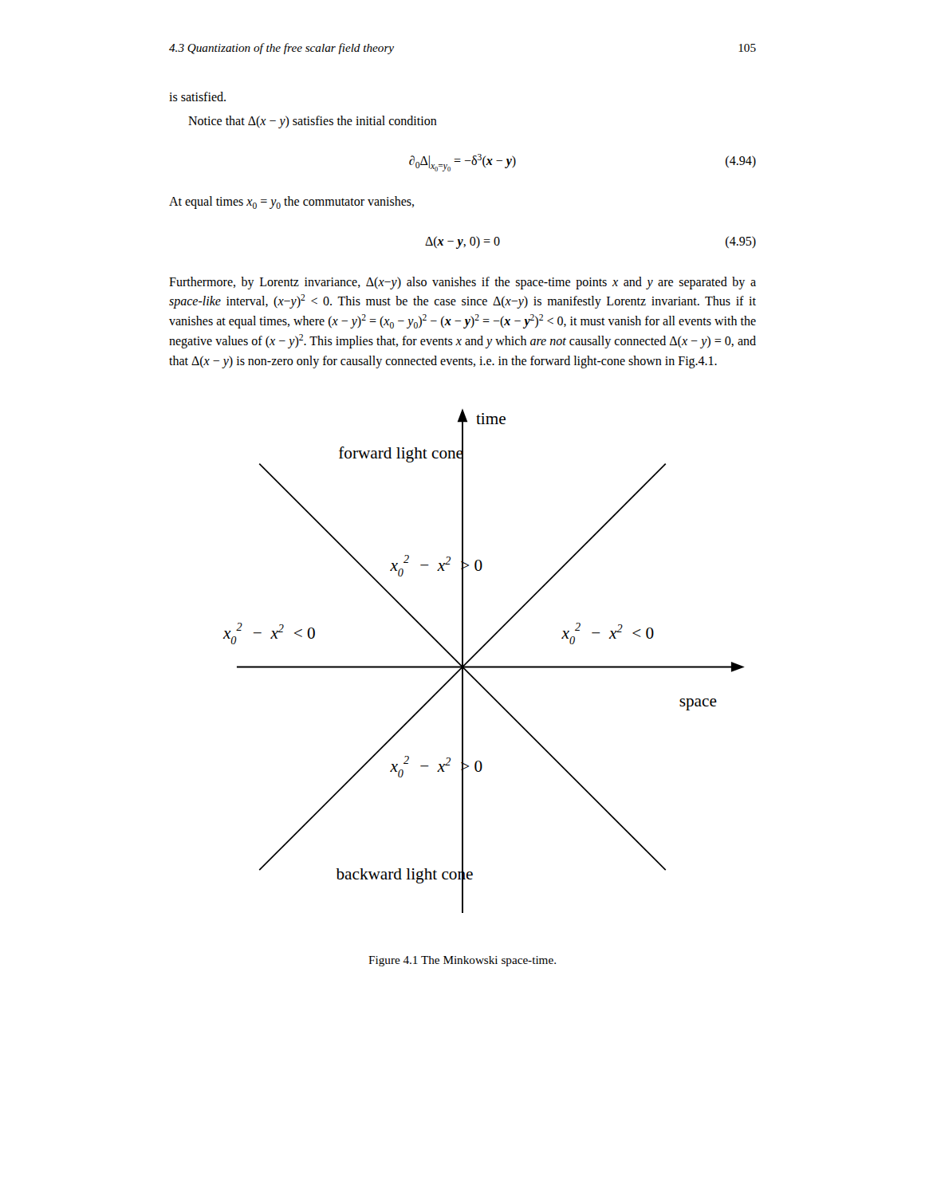4.3 Quantization of the free scalar field theory 105
is satisfied.
Notice that Δ(x − y) satisfies the initial condition
∂0Δ|x0=y0 = −δ3(x − y) (4.94)
At equal times x0 = y0 the commutator vanishes,
Δ(x − y, 0) = 0 (4.95)
Furthermore, by Lorentz invariance, Δ(x−y) also vanishes if the space-time points x and y are separated by a space-like interval, (x−y)2 < 0. This must be the case since Δ(x−y) is manifestly Lorentz invariant. Thus if it vanishes at equal times, where (x − y)2 = (x0 − y0)2 − (x − y)2 = −(x − y2)2 < 0, it must vanish for all events with the negative values of (x − y)2. This implies that, for events x and y which are not causally connected Δ(x − y) = 0, and that Δ(x − y) is non-zero only for causally connected events, i.e. in the forward light-cone shown in Fig.4.1.
time space forward light cone backward light cone x02 − x2 > 0 x02 − x2 > 0 x02 − x2 < 0 x02 − x2 < 0
Figure 4.1 The Minkowski space-time.